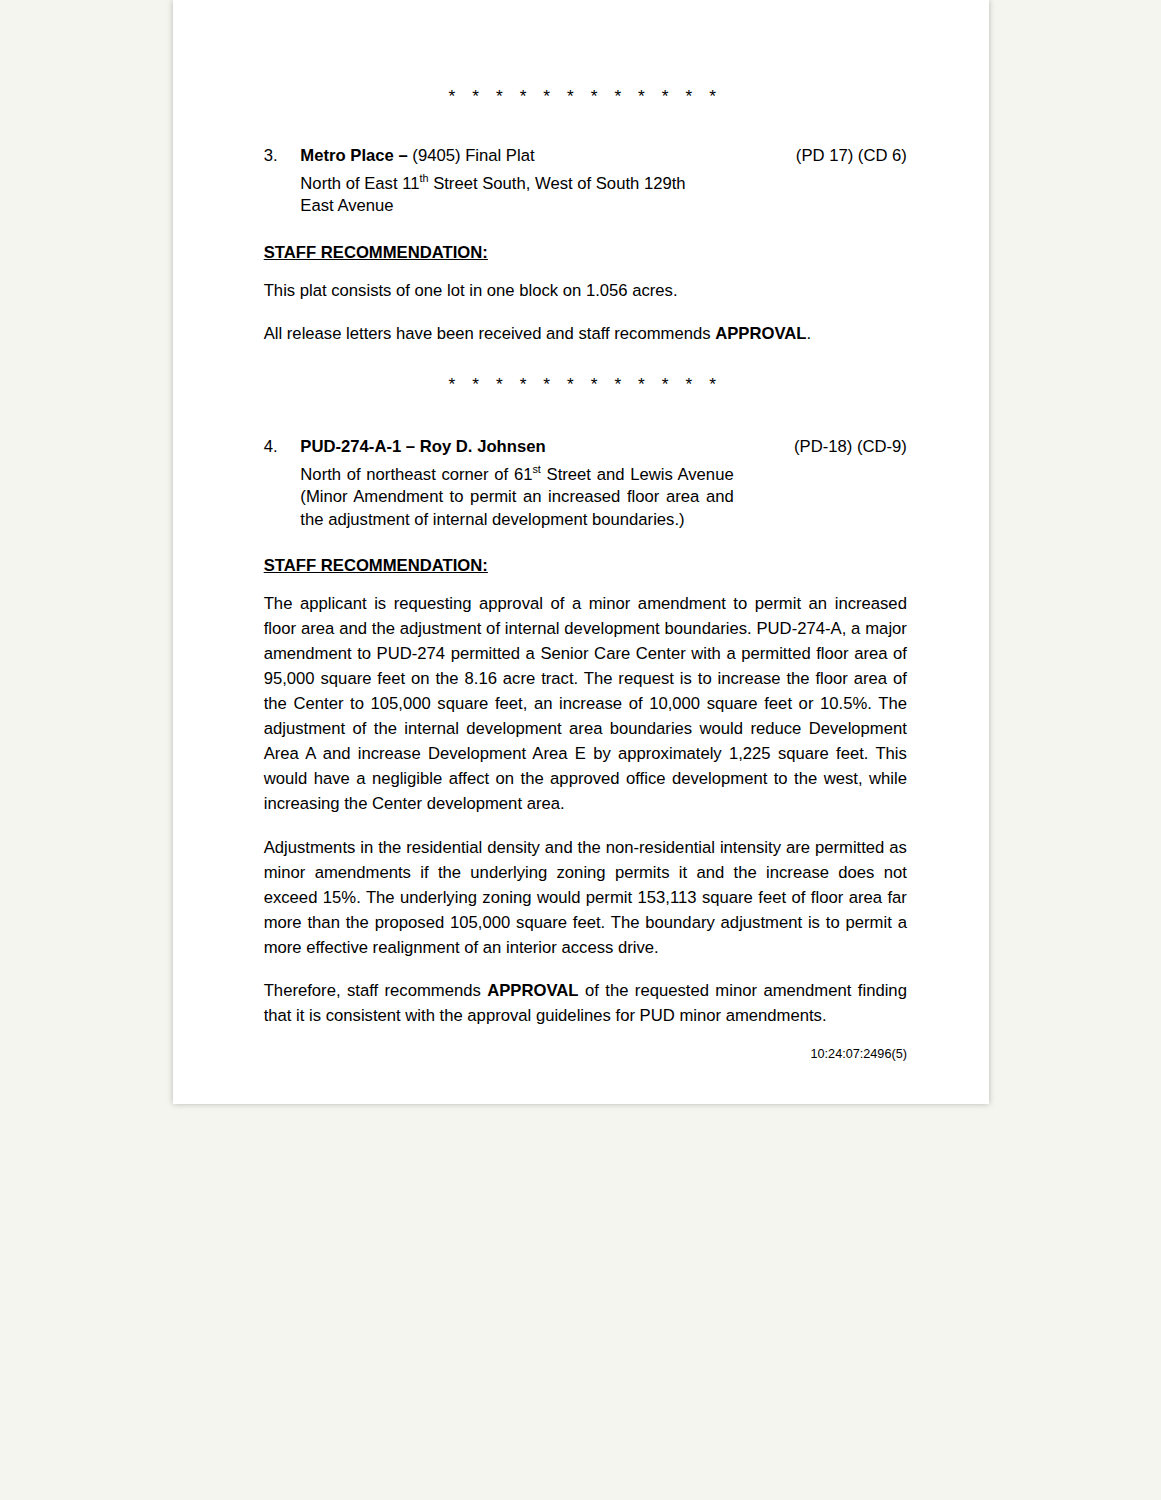* * * * * * * * * * * *
3.
Metro Place – (9405) Final Plat (PD 17) (CD 6)
North of East 11th Street South, West of South 129th
East Avenue
STAFF RECOMMENDATION:
This plat consists of one lot in one block on 1.056 acres.
All release letters have been received and staff recommends APPROVAL.
* * * * * * * * * * * *
4.
PUD-274-A-1 – Roy D. Johnsen (PD-18) (CD-9)
North of northeast corner of 61st Street and Lewis Avenue (Minor Amendment to permit an increased floor area and the adjustment of internal development boundaries.)
STAFF RECOMMENDATION:
The applicant is requesting approval of a minor amendment to permit an increased floor area and the adjustment of internal development boundaries. PUD-274-A, a major amendment to PUD-274 permitted a Senior Care Center with a permitted floor area of 95,000 square feet on the 8.16 acre tract. The request is to increase the floor area of the Center to 105,000 square feet, an increase of 10,000 square feet or 10.5%. The adjustment of the internal development area boundaries would reduce Development Area A and increase Development Area E by approximately 1,225 square feet. This would have a negligible affect on the approved office development to the west, while increasing the Center development area.
Adjustments in the residential density and the non-residential intensity are permitted as minor amendments if the underlying zoning permits it and the increase does not exceed 15%. The underlying zoning would permit 153,113 square feet of floor area far more than the proposed 105,000 square feet. The boundary adjustment is to permit a more effective realignment of an interior access drive.
Therefore, staff recommends APPROVAL of the requested minor amendment finding that it is consistent with the approval guidelines for PUD minor amendments.
10:24:07:2496(5)